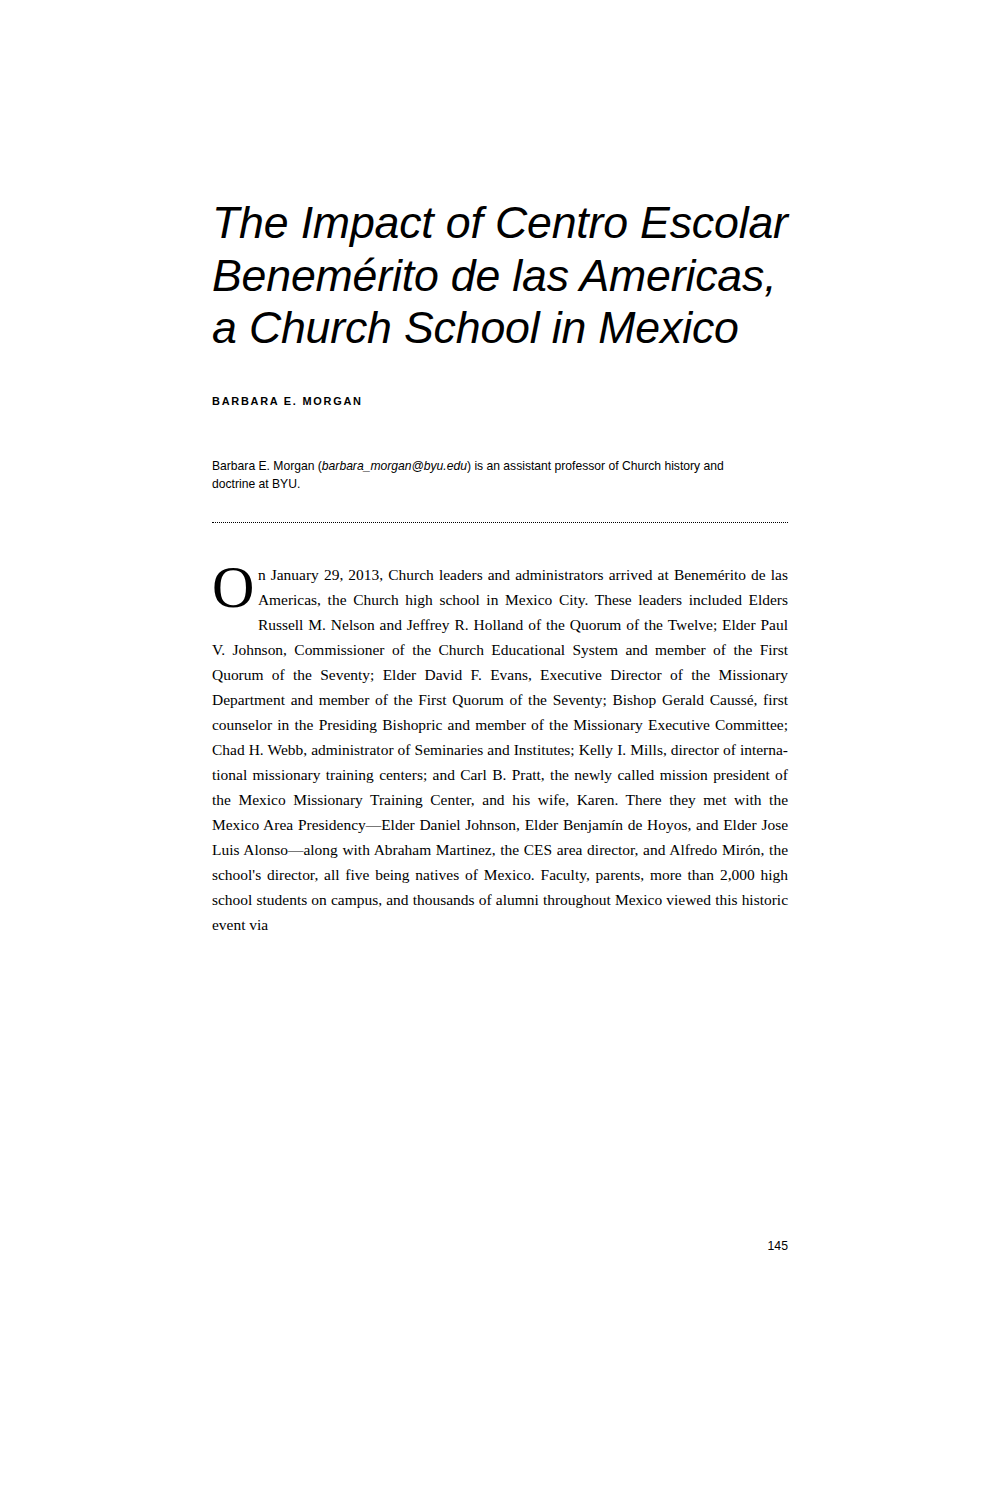The Impact of Centro Escolar Benemérito de las Americas, a Church School in Mexico
Barbara E. Morgan
Barbara E. Morgan (barbara_morgan@byu.edu) is an assistant professor of Church history and doctrine at BYU.
On January 29, 2013, Church leaders and administrators arrived at Benemérito de las Americas, the Church high school in Mexico City. These leaders included Elders Russell M. Nelson and Jeffrey R. Holland of the Quorum of the Twelve; Elder Paul V. Johnson, Commissioner of the Church Educational System and member of the First Quorum of the Seventy; Elder David F. Evans, Executive Director of the Missionary Department and member of the First Quorum of the Seventy; Bishop Gerald Caussé, first counselor in the Presiding Bishopric and member of the Missionary Executive Committee; Chad H. Webb, administrator of Seminaries and Institutes; Kelly I. Mills, director of international missionary training centers; and Carl B. Pratt, the newly called mission president of the Mexico Missionary Training Center, and his wife, Karen. There they met with the Mexico Area Presidency—Elder Daniel Johnson, Elder Benjamín de Hoyos, and Elder Jose Luis Alonso—along with Abraham Martinez, the CES area director, and Alfredo Mirón, the school's director, all five being natives of Mexico. Faculty, parents, more than 2,000 high school students on campus, and thousands of alumni throughout Mexico viewed this historic event via
145